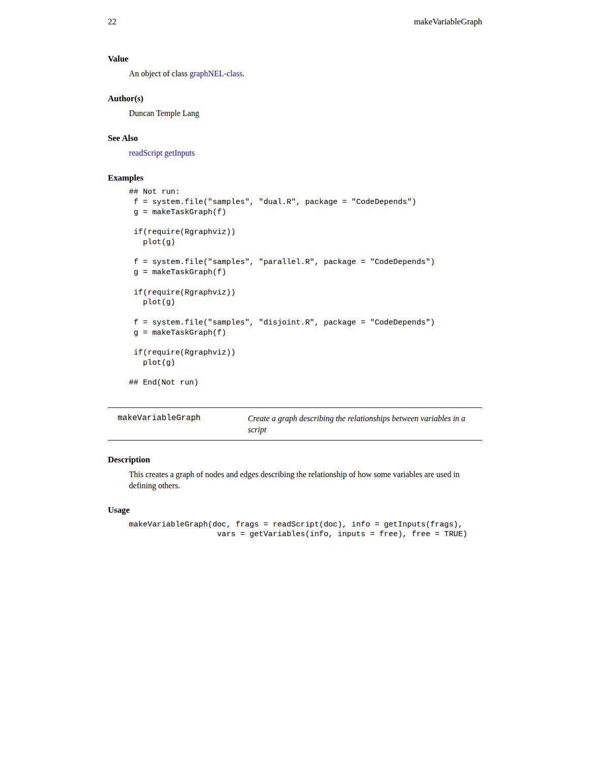22 makeVariableGraph
Value
An object of class graphNEL-class.
Author(s)
Duncan Temple Lang
See Also
readScript getInputs
Examples
## Not run: 
 f = system.file("samples", "dual.R", package = "CodeDepends")
 g = makeTaskGraph(f)

 if(require(Rgraphviz))
   plot(g)

 f = system.file("samples", "parallel.R", package = "CodeDepends")
 g = makeTaskGraph(f)

 if(require(Rgraphviz))
   plot(g)

 f = system.file("samples", "disjoint.R", package = "CodeDepends")
 g = makeTaskGraph(f)

 if(require(Rgraphviz))
   plot(g)

## End(Not run)
makeVariableGraph Create a graph describing the relationships between variables in a script
Description
This creates a graph of nodes and edges describing the relationship of how some variables are used in defining others.
Usage
makeVariableGraph(doc, frags = readScript(doc), info = getInputs(frags),
                   vars = getVariables(info, inputs = free), free = TRUE)